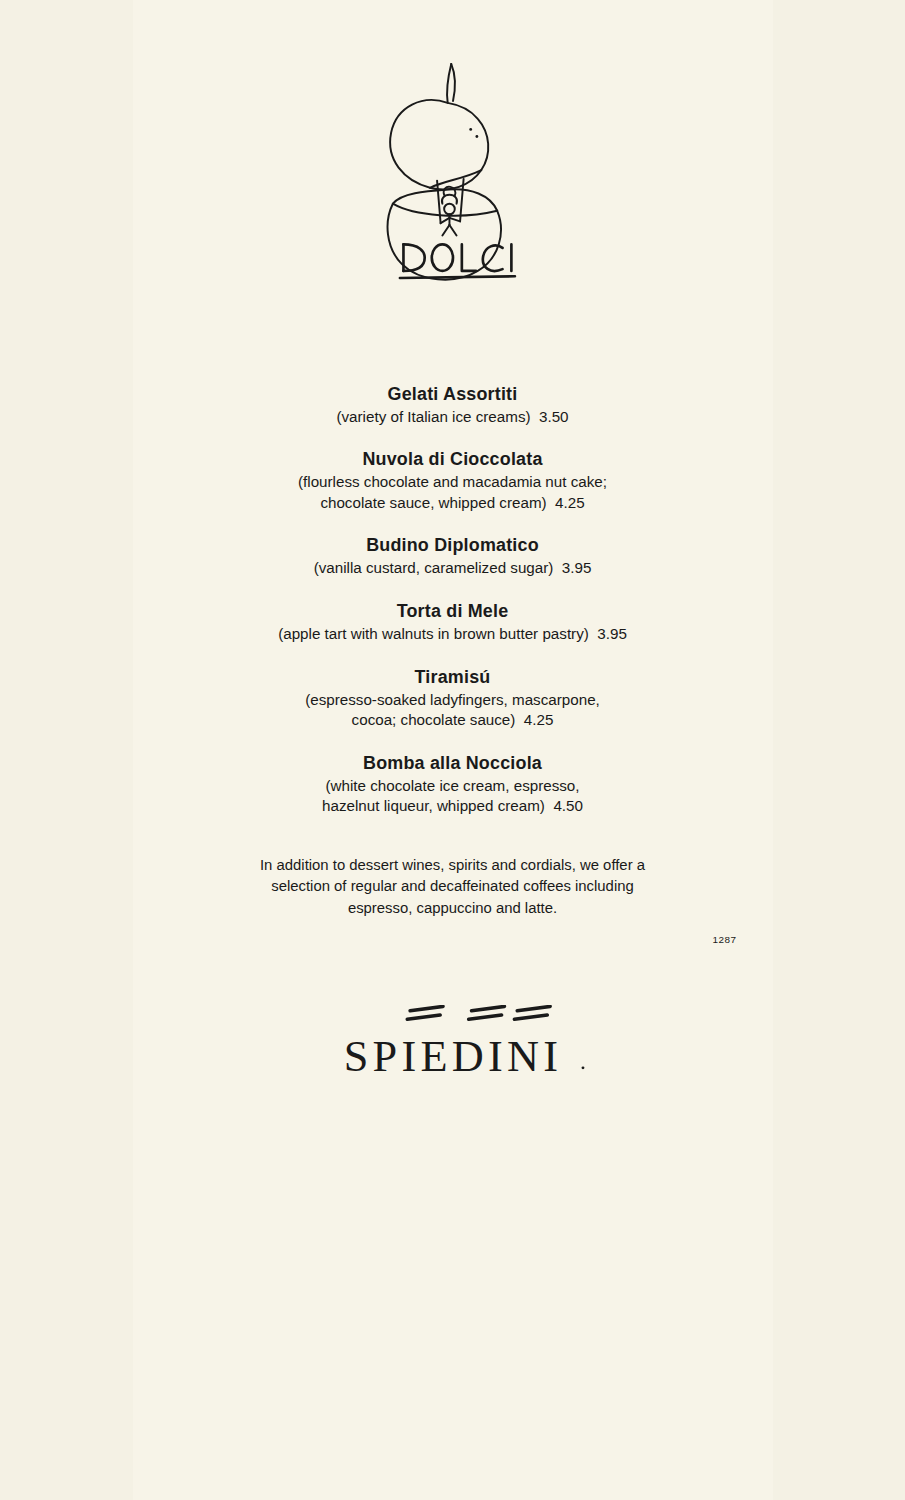Gelati Assortiti (variety of Italian ice creams) 3.50
Nuvola di Cioccolata (flourless chocolate and macadamia nut cake;
chocolate sauce, whipped cream) 4.25
Budino Diplomatico (vanilla custard, caramelized sugar) 3.95
Torta di Mele (apple tart with walnuts in brown butter pastry) 3.95
Tiramisú (espresso-soaked ladyfingers, mascarpone,
cocoa; chocolate sauce) 4.25
Bomba alla Nocciola (white chocolate ice cream, espresso,
hazelnut liqueur, whipped cream) 4.50
In addition to dessert wines, spirits and cordials, we offer a selection of regular and decaffeinated coffees including espresso, cappuccino and latte.
1287
SPIEDINI